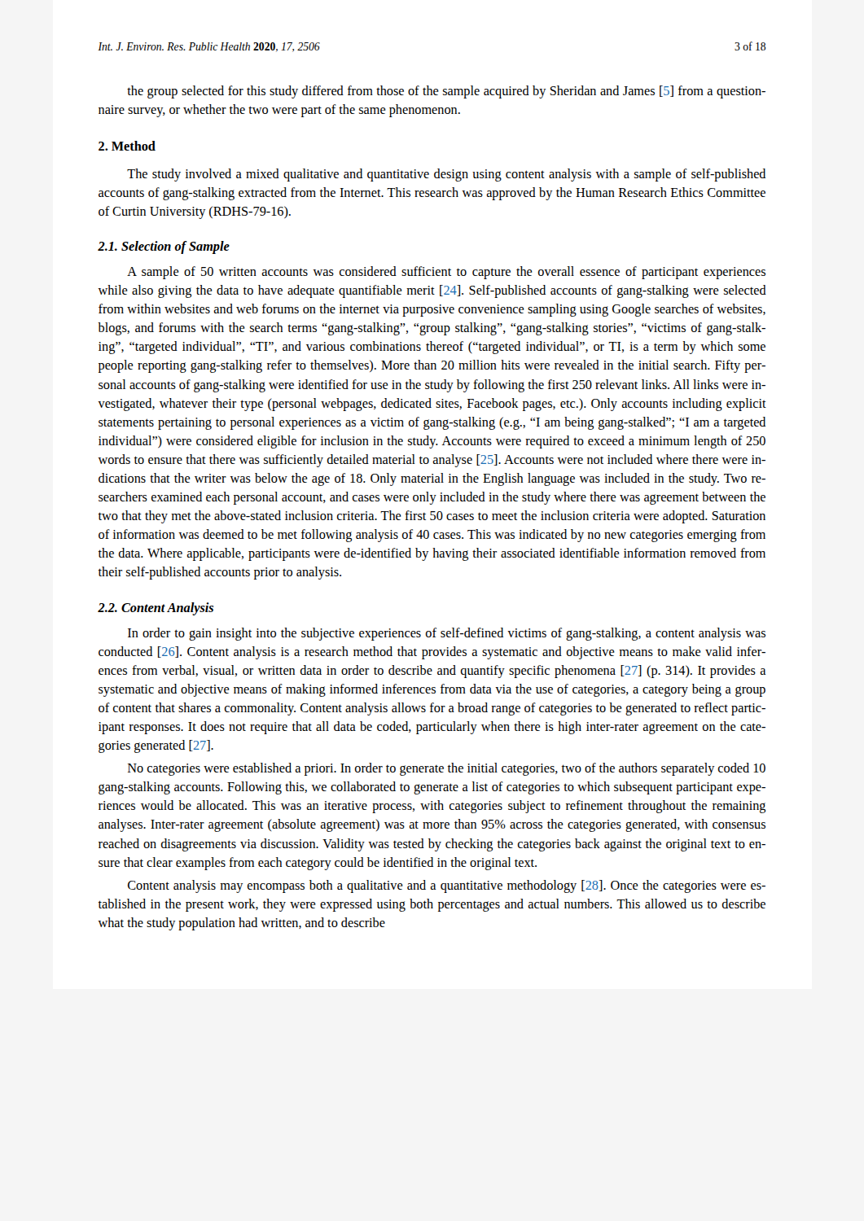Int. J. Environ. Res. Public Health 2020, 17, 2506 3 of 18
the group selected for this study differed from those of the sample acquired by Sheridan and James [5] from a questionnaire survey, or whether the two were part of the same phenomenon.
2. Method
The study involved a mixed qualitative and quantitative design using content analysis with a sample of self-published accounts of gang-stalking extracted from the Internet. This research was approved by the Human Research Ethics Committee of Curtin University (RDHS-79-16).
2.1. Selection of Sample
A sample of 50 written accounts was considered sufficient to capture the overall essence of participant experiences while also giving the data to have adequate quantifiable merit [24]. Self-published accounts of gang-stalking were selected from within websites and web forums on the internet via purposive convenience sampling using Google searches of websites, blogs, and forums with the search terms “gang-stalking”, “group stalking”, “gang-stalking stories”, “victims of gang-stalking”, “targeted individual”, “TI”, and various combinations thereof (“targeted individual”, or TI, is a term by which some people reporting gang-stalking refer to themselves). More than 20 million hits were revealed in the initial search. Fifty personal accounts of gang-stalking were identified for use in the study by following the first 250 relevant links. All links were investigated, whatever their type (personal webpages, dedicated sites, Facebook pages, etc.). Only accounts including explicit statements pertaining to personal experiences as a victim of gang-stalking (e.g., “I am being gang-stalked”; “I am a targeted individual”) were considered eligible for inclusion in the study. Accounts were required to exceed a minimum length of 250 words to ensure that there was sufficiently detailed material to analyse [25]. Accounts were not included where there were indications that the writer was below the age of 18. Only material in the English language was included in the study. Two researchers examined each personal account, and cases were only included in the study where there was agreement between the two that they met the above-stated inclusion criteria. The first 50 cases to meet the inclusion criteria were adopted. Saturation of information was deemed to be met following analysis of 40 cases. This was indicated by no new categories emerging from the data. Where applicable, participants were de-identified by having their associated identifiable information removed from their self-published accounts prior to analysis.
2.2. Content Analysis
In order to gain insight into the subjective experiences of self-defined victims of gang-stalking, a content analysis was conducted [26]. Content analysis is a research method that provides a systematic and objective means to make valid inferences from verbal, visual, or written data in order to describe and quantify specific phenomena [27] (p. 314). It provides a systematic and objective means of making informed inferences from data via the use of categories, a category being a group of content that shares a commonality. Content analysis allows for a broad range of categories to be generated to reflect participant responses. It does not require that all data be coded, particularly when there is high inter-rater agreement on the categories generated [27].
No categories were established a priori. In order to generate the initial categories, two of the authors separately coded 10 gang-stalking accounts. Following this, we collaborated to generate a list of categories to which subsequent participant experiences would be allocated. This was an iterative process, with categories subject to refinement throughout the remaining analyses. Inter-rater agreement (absolute agreement) was at more than 95% across the categories generated, with consensus reached on disagreements via discussion. Validity was tested by checking the categories back against the original text to ensure that clear examples from each category could be identified in the original text.
Content analysis may encompass both a qualitative and a quantitative methodology [28]. Once the categories were established in the present work, they were expressed using both percentages and actual numbers. This allowed us to describe what the study population had written, and to describe